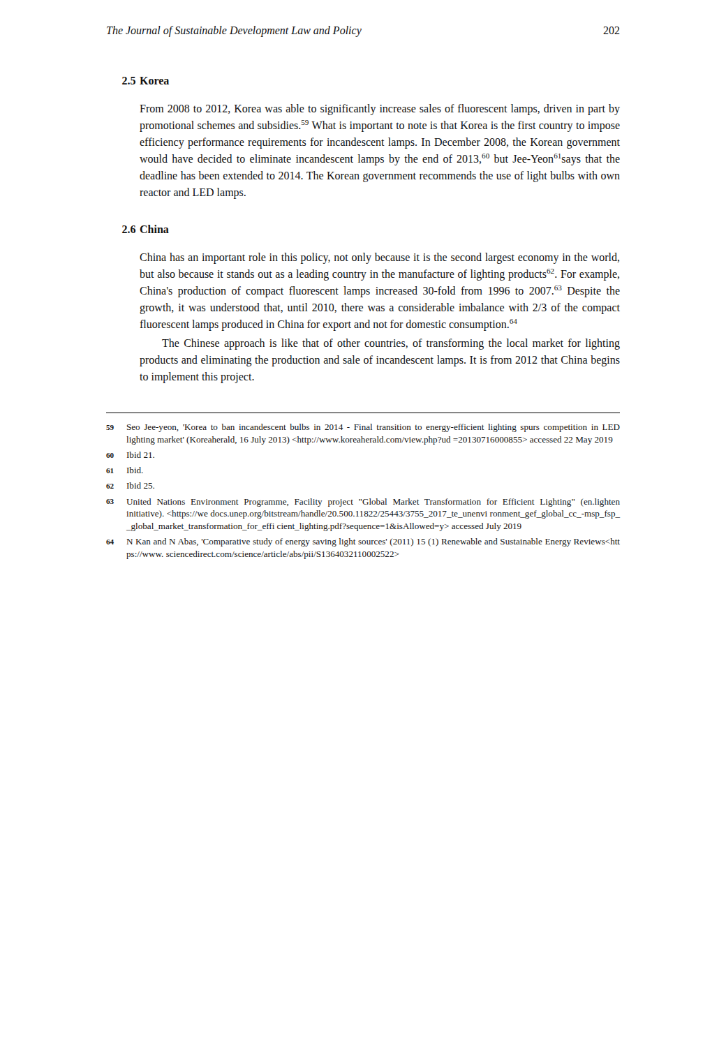The Journal of Sustainable Development Law and Policy 202
2.5 Korea
From 2008 to 2012, Korea was able to significantly increase sales of fluorescent lamps, driven in part by promotional schemes and subsidies.59 What is important to note is that Korea is the first country to impose efficiency performance requirements for incandescent lamps. In December 2008, the Korean government would have decided to eliminate incandescent lamps by the end of 2013,60 but Jee-Yeon61says that the deadline has been extended to 2014. The Korean government recommends the use of light bulbs with own reactor and LED lamps.
2.6 China
China has an important role in this policy, not only because it is the second largest economy in the world, but also because it stands out as a leading country in the manufacture of lighting products62. For example, China's production of compact fluorescent lamps increased 30-fold from 1996 to 2007.63 Despite the growth, it was understood that, until 2010, there was a considerable imbalance with 2/3 of the compact fluorescent lamps produced in China for export and not for domestic consumption.64
The Chinese approach is like that of other countries, of transforming the local market for lighting products and eliminating the production and sale of incandescent lamps. It is from 2012 that China begins to implement this project.
59 Seo Jee-yeon, 'Korea to ban incandescent bulbs in 2014 - Final transition to energy-efficient lighting spurs competition in LED lighting market' (Koreaherald, 16 July 2013) <http://www.koreaherald.com/view.php?ud =20130716000855> accessed 22 May 2019
60 Ibid 21.
61 Ibid.
62 Ibid 25.
63 United Nations Environment Programme, Facility project "Global Market Transformation for Efficient Lighting" (en.lighten initiative). <https://we docs.unep.org/bitstream/handle/20.500.11822/25443/3755_2017_te_unenvi ronment_gef_global_cc_-msp_fsp__global_market_transformation_for_effi cient_lighting.pdf?sequence=1&isAllowed=y> accessed July 2019
64 N Kan and N Abas, 'Comparative study of energy saving light sources' (2011) 15 (1) Renewable and Sustainable Energy Reviews<https://www. sciencedirect.com/science/article/abs/pii/S1364032110002522>